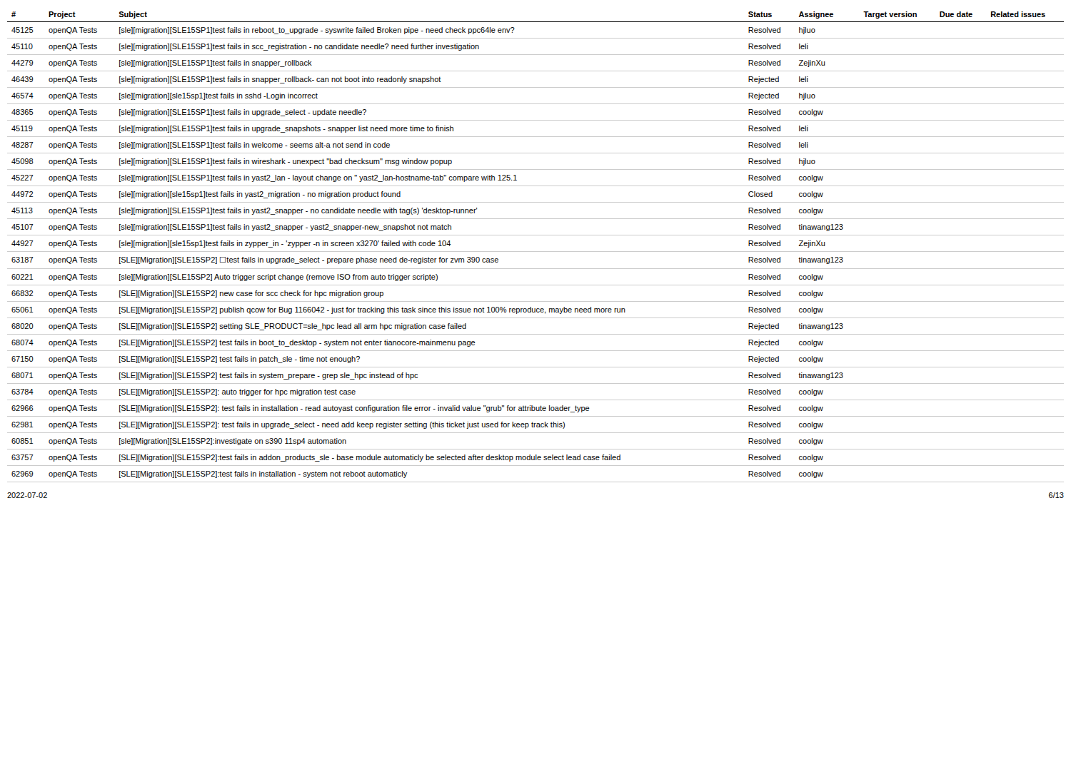| # | Project | Subject | Status | Assignee | Target version | Due date | Related issues |
| --- | --- | --- | --- | --- | --- | --- | --- |
| 45125 | openQA Tests | [sle][migration][SLE15SP1]test fails in reboot_to_upgrade - syswrite failed Broken pipe - need check ppc64le env? | Resolved | hjluo | | | |
| 45110 | openQA Tests | [sle][migration][SLE15SP1]test fails in scc_registration - no candidate needle? need further investigation | Resolved | leli | | | |
| 44279 | openQA Tests | [sle][migration][SLE15SP1]test fails in snapper_rollback | Resolved | ZejinXu | | | |
| 46439 | openQA Tests | [sle][migration][SLE15SP1]test fails in snapper_rollback- can not boot into readonly snapshot | Rejected | leli | | | |
| 46574 | openQA Tests | [sle][migration][sle15sp1]test fails in sshd -Login incorrect | Rejected | hjluo | | | |
| 48365 | openQA Tests | [sle][migration][SLE15SP1]test fails in upgrade_select - update needle? | Resolved | coolgw | | | |
| 45119 | openQA Tests | [sle][migration][SLE15SP1]test fails in upgrade_snapshots - snapper list need more time to finish | Resolved | leli | | | |
| 48287 | openQA Tests | [sle][migration][SLE15SP1]test fails in welcome - seems alt-a not send in code | Resolved | leli | | | |
| 45098 | openQA Tests | [sle][migration][SLE15SP1]test fails in wireshark - unexpect "bad checksum" msg window popup | Resolved | hjluo | | | |
| 45227 | openQA Tests | [sle][migration][SLE15SP1]test fails in yast2_lan - layout change on " yast2_lan-hostname-tab" compare with 125.1 | Resolved | coolgw | | | |
| 44972 | openQA Tests | [sle][migration][sle15sp1]test fails in yast2_migration - no migration product found | Closed | coolgw | | | |
| 45113 | openQA Tests | [sle][migration][SLE15SP1]test fails in yast2_snapper - no candidate needle with tag(s) 'desktop-runner' | Resolved | coolgw | | | |
| 45107 | openQA Tests | [sle][migration][SLE15SP1]test fails in yast2_snapper - yast2_snapper-new_snapshot not match | Resolved | tinawang123 | | | |
| 44927 | openQA Tests | [sle][migration][sle15sp1]test fails in zypper_in - 'zypper -n in screen x3270' failed with code 104 | Resolved | ZejinXu | | | |
| 63187 | openQA Tests | [SLE][Migration][SLE15SP2] ☐test fails in upgrade_select - prepare phase need de-register for zvm 390 case | Resolved | tinawang123 | | | |
| 60221 | openQA Tests | [sle][Migration][SLE15SP2] Auto trigger script change (remove ISO from auto trigger scripte) | Resolved | coolgw | | | |
| 66832 | openQA Tests | [SLE][Migration][SLE15SP2] new case for scc check for hpc migration group | Resolved | coolgw | | | |
| 65061 | openQA Tests | [SLE][Migration][SLE15SP2] publish qcow for Bug 1166042 - just for tracking this task since this issue not 100% reproduce, maybe need more run | Resolved | coolgw | | | |
| 68020 | openQA Tests | [SLE][Migration][SLE15SP2] setting SLE_PRODUCT=sle_hpc lead all arm hpc migration case failed | Rejected | tinawang123 | | | |
| 68074 | openQA Tests | [SLE][Migration][SLE15SP2] test fails in boot_to_desktop - system not enter tianocore-mainmenu page | Rejected | coolgw | | | |
| 67150 | openQA Tests | [SLE][Migration][SLE15SP2] test fails in patch_sle - time not enough? | Rejected | coolgw | | | |
| 68071 | openQA Tests | [SLE][Migration][SLE15SP2] test fails in system_prepare - grep sle_hpc instead of hpc | Resolved | tinawang123 | | | |
| 63784 | openQA Tests | [SLE][Migration][SLE15SP2]: auto trigger for hpc migration test case | Resolved | coolgw | | | |
| 62966 | openQA Tests | [SLE][Migration][SLE15SP2]: test fails in installation - read autoyast configuration file error - invalid value "grub" for attribute loader_type | Resolved | coolgw | | | |
| 62981 | openQA Tests | [SLE][Migration][SLE15SP2]: test fails in upgrade_select - need add keep register setting (this ticket just used for keep track this) | Resolved | coolgw | | | |
| 60851 | openQA Tests | [sle][Migration][SLE15SP2]:investigate on s390 11sp4 automation | Resolved | coolgw | | | |
| 63757 | openQA Tests | [SLE][Migration][SLE15SP2]:test fails in addon_products_sle - base module automaticly be selected after desktop module select lead case failed | Resolved | coolgw | | | |
| 62969 | openQA Tests | [SLE][Migration][SLE15SP2]:test fails in installation - system not reboot automaticly | Resolved | coolgw | | | |
2022-07-02 6/13